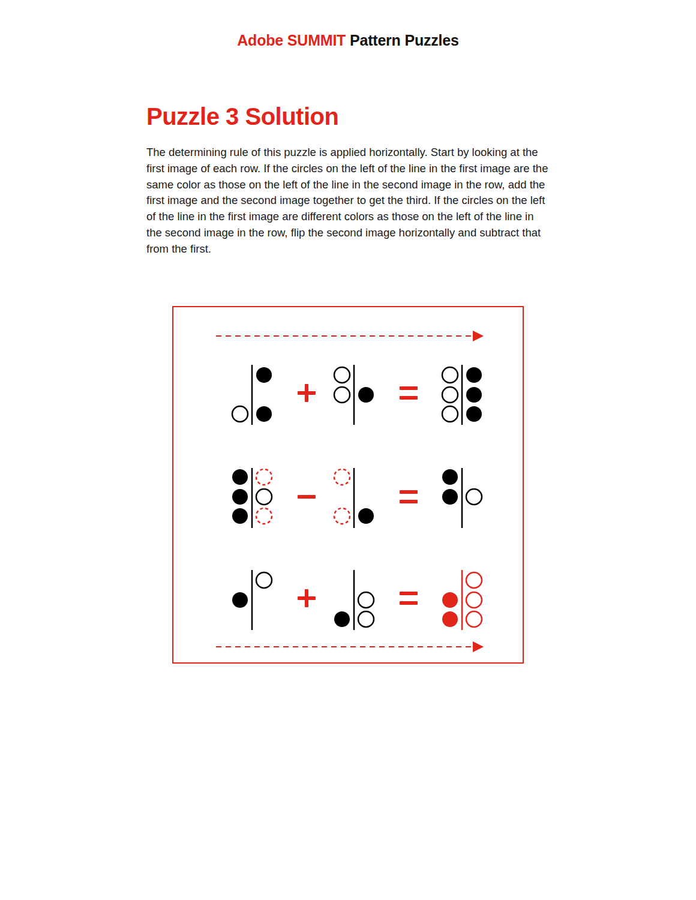Adobe SUMMIT Pattern Puzzles
Puzzle 3 Solution
The determining rule of this puzzle is applied horizontally. Start by looking at the first image of each row. If the circles on the left of the line in the first image are the same color as those on the left of the line in the second image in the row, add the first image and the second image together to get the third. If the circles on the left of the line in the first image are different colors as those on the left of the line in the second image in the row, flip the second image horizontally and subtract that from the first.